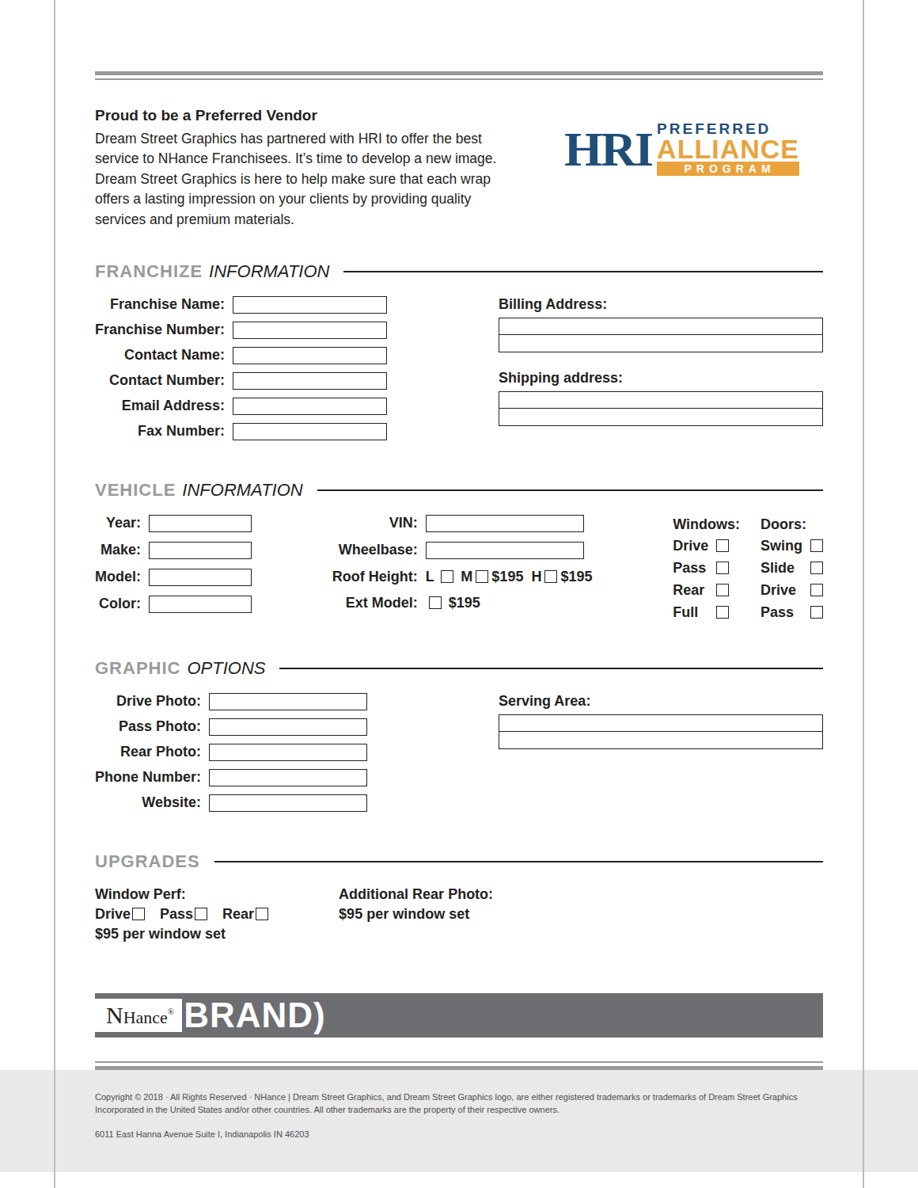Proud to be a Preferred Vendor
Dream Street Graphics has partnered with HRI to offer the best service to NHance Franchisees. It’s time to develop a new image. Dream Street Graphics is here to help make sure that each wrap offers a lasting impression on your clients by providing quality services and premium materials.
HRI
PREFERRED
ALLIANCE
PROGRAM
FRANCHIZE INFORMATION
| Franchise Name: | |
| Franchise Number: | |
| Contact Name: | |
| Contact Number: | |
| Email Address: | |
| Fax Number: | |
Billing Address:
Shipping address:
VEHICLE INFORMATION
| Year: | |
| Make: | |
| Model: | |
| Color: | |
| VIN: | |
| Wheelbase: | |
| Roof Height: | L M $195 H $195 |
| Ext Model: | $195 |
Windows:
| Drive | |
| Pass | |
| Rear | |
| Full | |
Doors:
| Swing | |
| Slide | |
| Drive | |
| Pass | |
GRAPHIC OPTIONS
| Drive Photo: | |
| Pass Photo: | |
| Rear Photo: | |
| Phone Number: | |
| Website: | |
Serving Area:
UPGRADES
Window Perf:
Drive Pass Rear
$95 per window set
Additional Rear Photo:
$95 per window set
NHance®BRAND)
Copyright © 2018 · All Rights Reserved · NHance | Dream Street Graphics, and Dream Street Graphics logo, are either registered trademarks or trademarks of Dream Street Graphics Incorporated in the United States and/or other countries. All other trademarks are the property of their respective owners.
6011 East Hanna Avenue Suite I, Indianapolis IN 46203